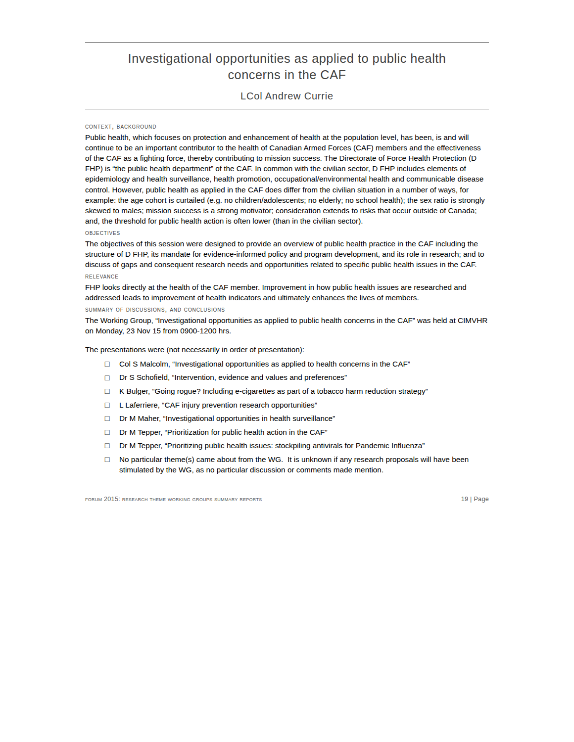Investigational opportunities as applied to public health concerns in the CAF
LCol Andrew Currie
Context, background
Public health, which focuses on protection and enhancement of health at the population level, has been, is and will continue to be an important contributor to the health of Canadian Armed Forces (CAF) members and the effectiveness of the CAF as a fighting force, thereby contributing to mission success. The Directorate of Force Health Protection (D FHP) is “the public health department” of the CAF. In common with the civilian sector, D FHP includes elements of epidemiology and health surveillance, health promotion, occupational/environmental health and communicable disease control. However, public health as applied in the CAF does differ from the civilian situation in a number of ways, for example: the age cohort is curtailed (e.g. no children/adolescents; no elderly; no school health); the sex ratio is strongly skewed to males; mission success is a strong motivator; consideration extends to risks that occur outside of Canada; and, the threshold for public health action is often lower (than in the civilian sector).
Objectives
The objectives of this session were designed to provide an overview of public health practice in the CAF including the structure of D FHP, its mandate for evidence-informed policy and program development, and its role in research; and to discuss of gaps and consequent research needs and opportunities related to specific public health issues in the CAF.
Relevance
FHP looks directly at the health of the CAF member. Improvement in how public health issues are researched and addressed leads to improvement of health indicators and ultimately enhances the lives of members.
Summary of discussions, and conclusions
The Working Group, “Investigational opportunities as applied to public health concerns in the CAF” was held at CIMVHR on Monday, 23 Nov 15 from 0900-1200 hrs.
The presentations were (not necessarily in order of presentation):
Col S Malcolm, “Investigational opportunities as applied to health concerns in the CAF”
Dr S Schofield, “Intervention, evidence and values and preferences”
K Bulger, “Going rogue? Including e-cigarettes as part of a tobacco harm reduction strategy”
L Laferriere, “CAF injury prevention research opportunities”
Dr M Maher, “Investigational opportunities in health surveillance”
Dr M Tepper, “Prioritization for public health action in the CAF”
Dr M Tepper, “Prioritizing public health issues: stockpiling antivirals for Pandemic Influenza”
No particular theme(s) came about from the WG. It is unknown if any research proposals will have been stimulated by the WG, as no particular discussion or comments made mention.
Forum 2015: RESEARCH THEME WORKING GROUPS SUMMARY REPORTS 19 | Page